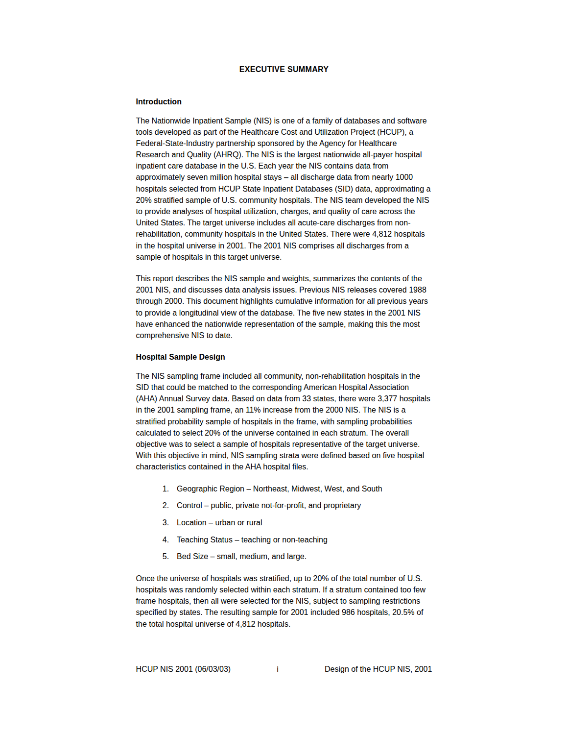EXECUTIVE SUMMARY
Introduction
The Nationwide Inpatient Sample (NIS) is one of a family of databases and software tools developed as part of the Healthcare Cost and Utilization Project (HCUP), a Federal-State-Industry partnership sponsored by the Agency for Healthcare Research and Quality (AHRQ). The NIS is the largest nationwide all-payer hospital inpatient care database in the U.S. Each year the NIS contains data from approximately seven million hospital stays – all discharge data from nearly 1000 hospitals selected from HCUP State Inpatient Databases (SID) data, approximating a 20% stratified sample of U.S. community hospitals. The NIS team developed the NIS to provide analyses of hospital utilization, charges, and quality of care across the United States. The target universe includes all acute-care discharges from non-rehabilitation, community hospitals in the United States. There were 4,812 hospitals in the hospital universe in 2001. The 2001 NIS comprises all discharges from a sample of hospitals in this target universe.
This report describes the NIS sample and weights, summarizes the contents of the 2001 NIS, and discusses data analysis issues. Previous NIS releases covered 1988 through 2000. This document highlights cumulative information for all previous years to provide a longitudinal view of the database. The five new states in the 2001 NIS have enhanced the nationwide representation of the sample, making this the most comprehensive NIS to date.
Hospital Sample Design
The NIS sampling frame included all community, non-rehabilitation hospitals in the SID that could be matched to the corresponding American Hospital Association (AHA) Annual Survey data. Based on data from 33 states, there were 3,377 hospitals in the 2001 sampling frame, an 11% increase from the 2000 NIS. The NIS is a stratified probability sample of hospitals in the frame, with sampling probabilities calculated to select 20% of the universe contained in each stratum. The overall objective was to select a sample of hospitals representative of the target universe. With this objective in mind, NIS sampling strata were defined based on five hospital characteristics contained in the AHA hospital files.
Geographic Region – Northeast, Midwest, West, and South
Control – public, private not-for-profit, and proprietary
Location – urban or rural
Teaching Status – teaching or non-teaching
Bed Size – small, medium, and large.
Once the universe of hospitals was stratified, up to 20% of the total number of U.S. hospitals was randomly selected within each stratum. If a stratum contained too few frame hospitals, then all were selected for the NIS, subject to sampling restrictions specified by states. The resulting sample for 2001 included 986 hospitals, 20.5% of the total hospital universe of 4,812 hospitals.
HCUP NIS 2001 (06/03/03)
i
Design of the HCUP NIS, 2001